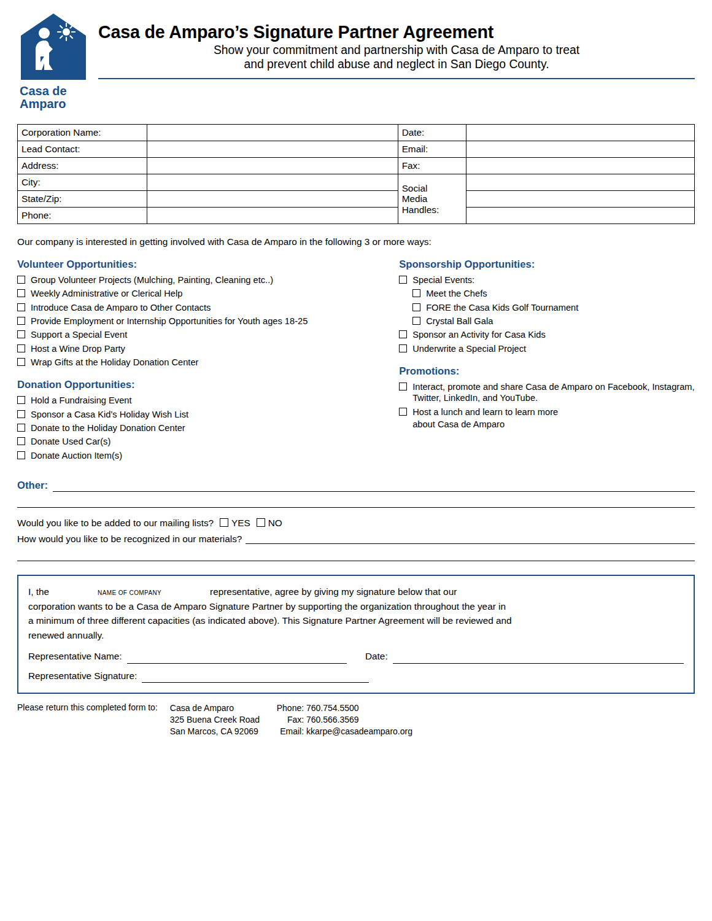Casa de
Amparo
Casa de Amparo’s Signature Partner Agreement
Show your commitment and partnership with Casa de Amparo to treat
and prevent child abuse and neglect in San Diego County.
| Corporation Name: | | Date: | |
| Lead Contact: | | Email: | |
| Address: | | Fax: | |
| City: | | Social Media Handles: | |
| State/Zip: | | |
| Phone: | | |
Our company is interested in getting involved with Casa de Amparo in the following 3 or more ways:
Volunteer Opportunities:
Group Volunteer Projects (Mulching, Painting, Cleaning etc..)
Weekly Administrative or Clerical Help
Introduce Casa de Amparo to Other Contacts
Provide Employment or Internship Opportunities for Youth ages 18-25
Support a Special Event
Host a Wine Drop Party
Wrap Gifts at the Holiday Donation Center
Donation Opportunities:
Hold a Fundraising Event
Sponsor a Casa Kid’s Holiday Wish List
Donate to the Holiday Donation Center
Donate Used Car(s)
Donate Auction Item(s)
Sponsorship Opportunities:
Special Events:
Meet the Chefs
FORE the Casa Kids Golf Tournament
Crystal Ball Gala
Sponsor an Activity for Casa Kids
Underwrite a Special Project
Promotions:
Interact, promote and share Casa de Amparo on Facebook, Instagram, Twitter, LinkedIn, and YouTube.
Host a lunch and learn to learn more
about Casa de Amparo
Other:
Would you like to be added to our mailing lists? YES NO
How would you like to be recognized in our materials?
I, the NAME OF COMPANY representative, agree by giving my signature below that our
corporation wants to be a Casa de Amparo Signature Partner by supporting the organization throughout the year in
a minimum of three different capacities (as indicated above). This Signature Partner Agreement will be reviewed and
renewed annually.
Representative Name: Date:
Representative Signature:
Please return this completed form to:
Casa de Amparo
325 Buena Creek Road
San Marcos, CA 92069
Phone: 760.754.5500
Fax: 760.566.3569
Email: kkarpe@casadeamparo.org